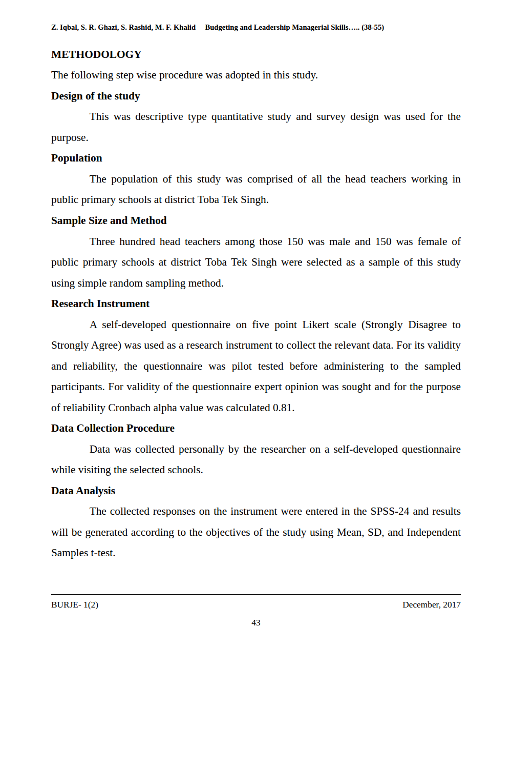Z. Iqbal, S. R. Ghazi, S. Rashid, M. F. Khalid Budgeting and Leadership Managerial Skills….. (38-55)
METHODOLOGY
The following step wise procedure was adopted in this study.
Design of the study
This was descriptive type quantitative study and survey design was used for the purpose.
Population
The population of this study was comprised of all the head teachers working in public primary schools at district Toba Tek Singh.
Sample Size and Method
Three hundred head teachers among those 150 was male and 150 was female of public primary schools at district Toba Tek Singh were selected as a sample of this study using simple random sampling method.
Research Instrument
A self-developed questionnaire on five point Likert scale (Strongly Disagree to Strongly Agree) was used as a research instrument to collect the relevant data. For its validity and reliability, the questionnaire was pilot tested before administering to the sampled participants. For validity of the questionnaire expert opinion was sought and for the purpose of reliability Cronbach alpha value was calculated 0.81.
Data Collection Procedure
Data was collected personally by the researcher on a self-developed questionnaire while visiting the selected schools.
Data Analysis
The collected responses on the instrument were entered in the SPSS-24 and results will be generated according to the objectives of the study using Mean, SD, and Independent Samples t-test.
BURJE- 1(2) December, 2017
43